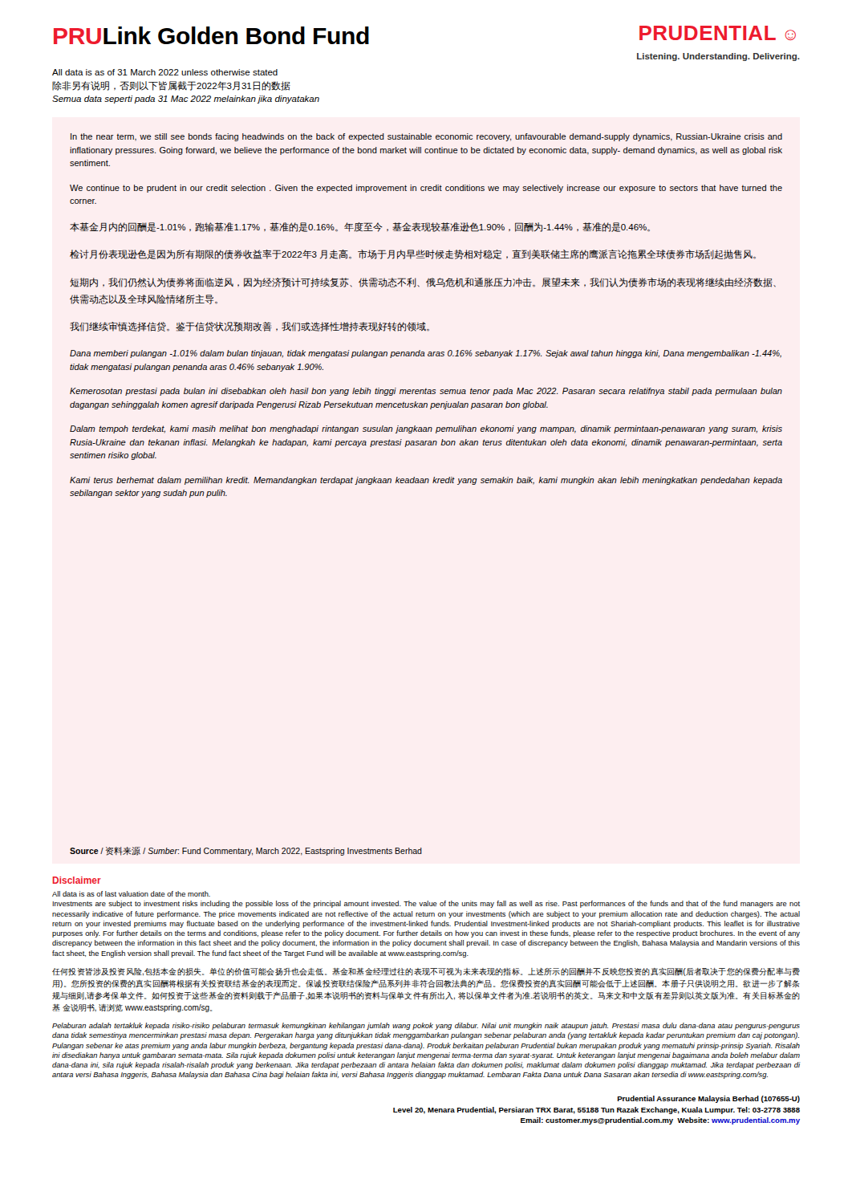PRU Link Golden Bond Fund
PRUDENTIAL☺
Listening. Understanding. Delivering.
All data is as of 31 March 2022 unless otherwise stated
除非另有说明，否则以下皆属截于2022年3月31日的数据
Semua data seperti pada 31 Mac 2022 melainkan jika dinyatakan
In the near term, we still see bonds facing headwinds on the back of expected sustainable economic recovery, unfavourable demand-supply dynamics, Russian-Ukraine crisis and inflationary pressures. Going forward, we believe the performance of the bond market will continue to be dictated by economic data, supply- demand dynamics, as well as global risk sentiment.
We continue to be prudent in our credit selection . Given the expected improvement in credit conditions we may selectively increase our exposure to sectors that have turned the corner.
本基金月内的回酬是-1.01%，跑输基准1.17%，基准的是0.16%。年度至今，基金表现较基准逊色1.90%，回酬为-1.44%，基准的是0.46%。
检讨月份表现逊色是因为所有期限的债券收益率于2022年3 月走高。市场于月内早些时候走势相对稳定，直到美联储主席的鹰派言论拖累全球债券市场刮起抛售风。
短期内，我们仍然认为债券将面临逆风，因为经济预计可持续复苏、供需动态不利、俄乌危机和通胀压力冲击。展望未来，我们认为债券市场的表现将继续由经济数据、供需动态以及全球风险情绪所主导。
我们继续审慎选择信贷。鉴于信贷状况预期改善，我们或选择性增持表现好转的领域。
Dana memberi pulangan -1.01% dalam bulan tinjauan, tidak mengatasi pulangan penanda aras 0.16% sebanyak 1.17%. Sejak awal tahun hingga kini, Dana mengembalikan -1.44%, tidak mengatasi pulangan penanda aras 0.46% sebanyak 1.90%.
Kemerosotan prestasi pada bulan ini disebabkan oleh hasil bon yang lebih tinggi merentas semua tenor pada Mac 2022. Pasaran secara relatifnya stabil pada permulaan bulan dagangan sehinggalah komen agresif daripada Pengerusi Rizab Persekutuan mencetuskan penjualan pasaran bon global.
Dalam tempoh terdekat, kami masih melihat bon menghadapi rintangan susulan jangkaan pemulihan ekonomi yang mampan, dinamik permintaan-penawaran yang suram, krisis Rusia-Ukraine dan tekanan inflasi. Melangkah ke hadapan, kami percaya prestasi pasaran bon akan terus ditentukan oleh data ekonomi, dinamik penawaran-permintaan, serta sentimen risiko global.
Kami terus berhemat dalam pemilihan kredit. Memandangkan terdapat jangkaan keadaan kredit yang semakin baik, kami mungkin akan lebih meningkatkan pendedahan kepada sebilangan sektor yang sudah pun pulih.
Source / 资料来源 / Sumber: Fund Commentary, March 2022, Eastspring Investments Berhad
Disclaimer
All data is as of last valuation date of the month.
Investments are subject to investment risks including the possible loss of the principal amount invested. The value of the units may fall as well as rise. Past performances of the funds and that of the fund managers are not necessarily indicative of future performance. The price movements indicated are not reflective of the actual return on your investments (which are subject to your premium allocation rate and deduction charges). The actual return on your invested premiums may fluctuate based on the underlying performance of the investment-linked funds. Prudential Investment-linked products are not Shariah-compliant products. This leaflet is for illustrative purposes only. For further details on the terms and conditions, please refer to the policy document. For further details on how you can invest in these funds, please refer to the respective product brochures. In the event of any discrepancy between the information in this fact sheet and the policy document, the information in the policy document shall prevail. In case of discrepancy between the English, Bahasa Malaysia and Mandarin versions of this fact sheet, the English version shall prevail. The fund fact sheet of the Target Fund will be available at www.eastspring.com/sg.
任何投资皆涉及投资风险,包括本金的损失。单位的价值可能会扬升也会走低。基金和基金经理过往的表现不可视为未来表现的指标。上述所示的回酬并不反映您投资的真实回酬(后者取决于您的保费分配率与费用)。您所投资的保费的真实回酬将根据有关投资联结基金的表现而定。保诚投资联结保险产品系列并非符合回教法典的产品。您保费投资的真实回酬可能会低于上述回酬。本册子只供说明之用。欲进一步了解条规与细则,请参考保单文件。如何投资于这些基金的资料则载于产品册子,如果本说明书的资料与保单文件有所出入, 将以保单文件者为准.若说明书的英文。马来文和中文版有差异则以英文版为准。有关目标基金的基 金说明书, 请浏览 www.eastspring.com/sg。
Pelaburan adalah tertakluk kepada risiko-risiko pelaburan termasuk kemungkinan kehilangan jumlah wang pokok yang dilabur. Nilai unit mungkin naik ataupun jatuh. Prestasi masa dulu dana-dana atau pengurus-pengurus dana tidak semestinya mencerminkan prestasi masa depan. Pergerakan harga yang ditunjukkan tidak menggambarkan pulangan sebenar pelaburan anda (yang tertakluk kepada kadar peruntukan premium dan caj potongan). Pulangan sebenar ke atas premium yang anda labur mungkin berbeza, bergantung kepada prestasi dana-dana). Produk berkaitan pelaburan Prudential bukan merupakan produk yang mematuhi prinsip-prinsip Syariah. Risalah ini disediakan hanya untuk gambaran semata-mata. Sila rujuk kepada dokumen polisi untuk keterangan lanjut mengenai terma-terma dan syarat-syarat. Untuk keterangan lanjut mengenai bagaimana anda boleh melabur dalam dana-dana ini, sila rujuk kepada risalah-risalah produk yang berkenaan. Jika terdapat perbezaan di antara helaian fakta dan dokumen polisi, maklumat dalam dokumen polisi dianggap muktamad. Jika terdapat perbezaan di antara versi Bahasa Inggeris, Bahasa Malaysia dan Bahasa Cina bagi helaian fakta ini, versi Bahasa Inggeris dianggap muktamad. Lembaran Fakta Dana untuk Dana Sasaran akan tersedia di www.eastspring.com/sg.
Prudential Assurance Malaysia Berhad (107655-U)
Level 20, Menara Prudential, Persiaran TRX Barat, 55188 Tun Razak Exchange, Kuala Lumpur. Tel: 03-2778 3888
Email: customer.mys@prudential.com.my Website: www.prudential.com.my